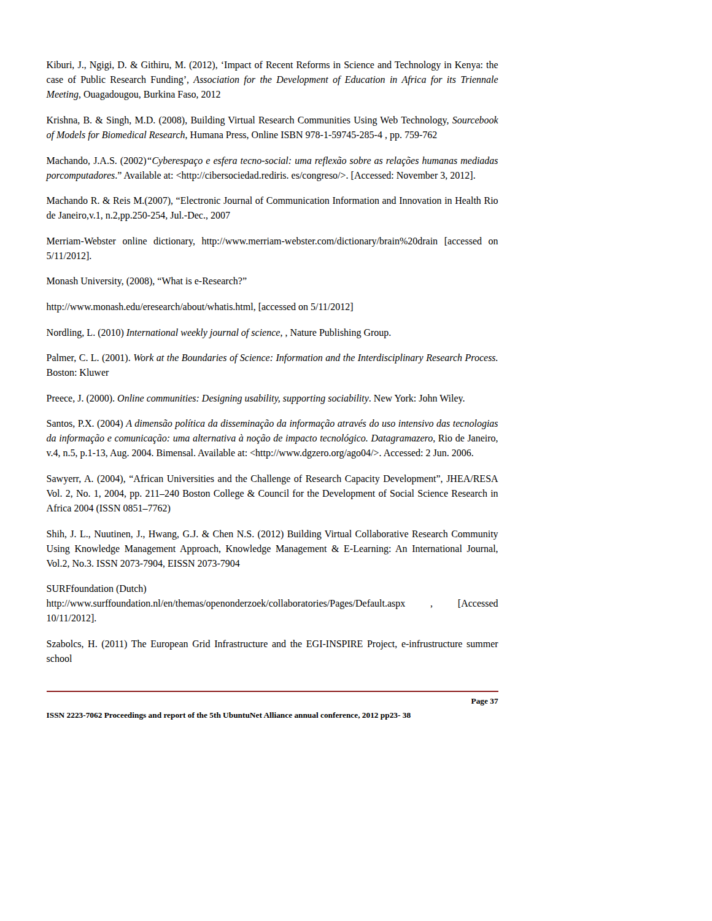Kiburi, J., Ngigi, D. & Githiru, M. (2012), ‘Impact of Recent Reforms in Science and Technology in Kenya: the case of Public Research Funding’, Association for the Development of Education in Africa for its Triennale Meeting, Ouagadougou, Burkina Faso, 2012
Krishna, B. & Singh, M.D. (2008), Building Virtual Research Communities Using Web Technology, Sourcebook of Models for Biomedical Research, Humana Press, Online ISBN 978-1-59745-285-4 , pp. 759-762
Machando, J.A.S. (2002)“Cyberespaço e esfera tecno-social: uma reflexão sobre as relações humanas mediadas porcomputadores.” Available at: <http://cibersociedad.rediris. es/congreso/>. [Accessed: November 3, 2012].
Machando R. & Reis M.(2007), “Electronic Journal of Communication Information and Innovation in Health Rio de Janeiro,v.1, n.2,pp.250-254, Jul.-Dec., 2007
Merriam-Webster online dictionary, http://www.merriam-webster.com/dictionary/brain%20drain [accessed on 5/11/2012].
Monash University, (2008), “What is e-Research?”
http://www.monash.edu/eresearch/about/whatis.html, [accessed on 5/11/2012]
Nordling, L. (2010) International weekly journal of science, , Nature Publishing Group.
Palmer, C. L. (2001). Work at the Boundaries of Science: Information and the Interdisciplinary Research Process. Boston: Kluwer
Preece, J. (2000). Online communities: Designing usability, supporting sociability. New York: John Wiley.
Santos, P.X. (2004) A dimensão política da disseminação da informação através do uso intensivo das tecnologias da informação e comunicação: uma alternativa à noção de impacto tecnológico. Datagramazero, Rio de Janeiro, v.4, n.5, p.1-13, Aug. 2004. Bimensal. Available at: <http://www.dgzero.org/ago04/>. Accessed: 2 Jun. 2006.
Sawyerr, A. (2004), “African Universities and the Challenge of Research Capacity Development”, JHEA/RESA Vol. 2, No. 1, 2004, pp. 211–240 Boston College & Council for the Development of Social Science Research in Africa 2004 (ISSN 0851–7762)
Shih, J. L., Nuutinen, J., Hwang, G.J. & Chen N.S. (2012) Building Virtual Collaborative Research Community Using Knowledge Management Approach, Knowledge Management & E-Learning: An International Journal, Vol.2, No.3. ISSN 2073-7904, EISSN 2073-7904
SURFfoundation (Dutch)
http://www.surffoundation.nl/en/themas/openonderzoek/collaboratories/Pages/Default.aspx , [Accessed 10/11/2012].
Szabolcs, H. (2011) The European Grid Infrastructure and the EGI-INSPIRE Project, e-infrustructure summer school
Page 37
ISSN 2223-7062 Proceedings and report of the 5th UbuntuNet Alliance annual conference, 2012 pp23- 38